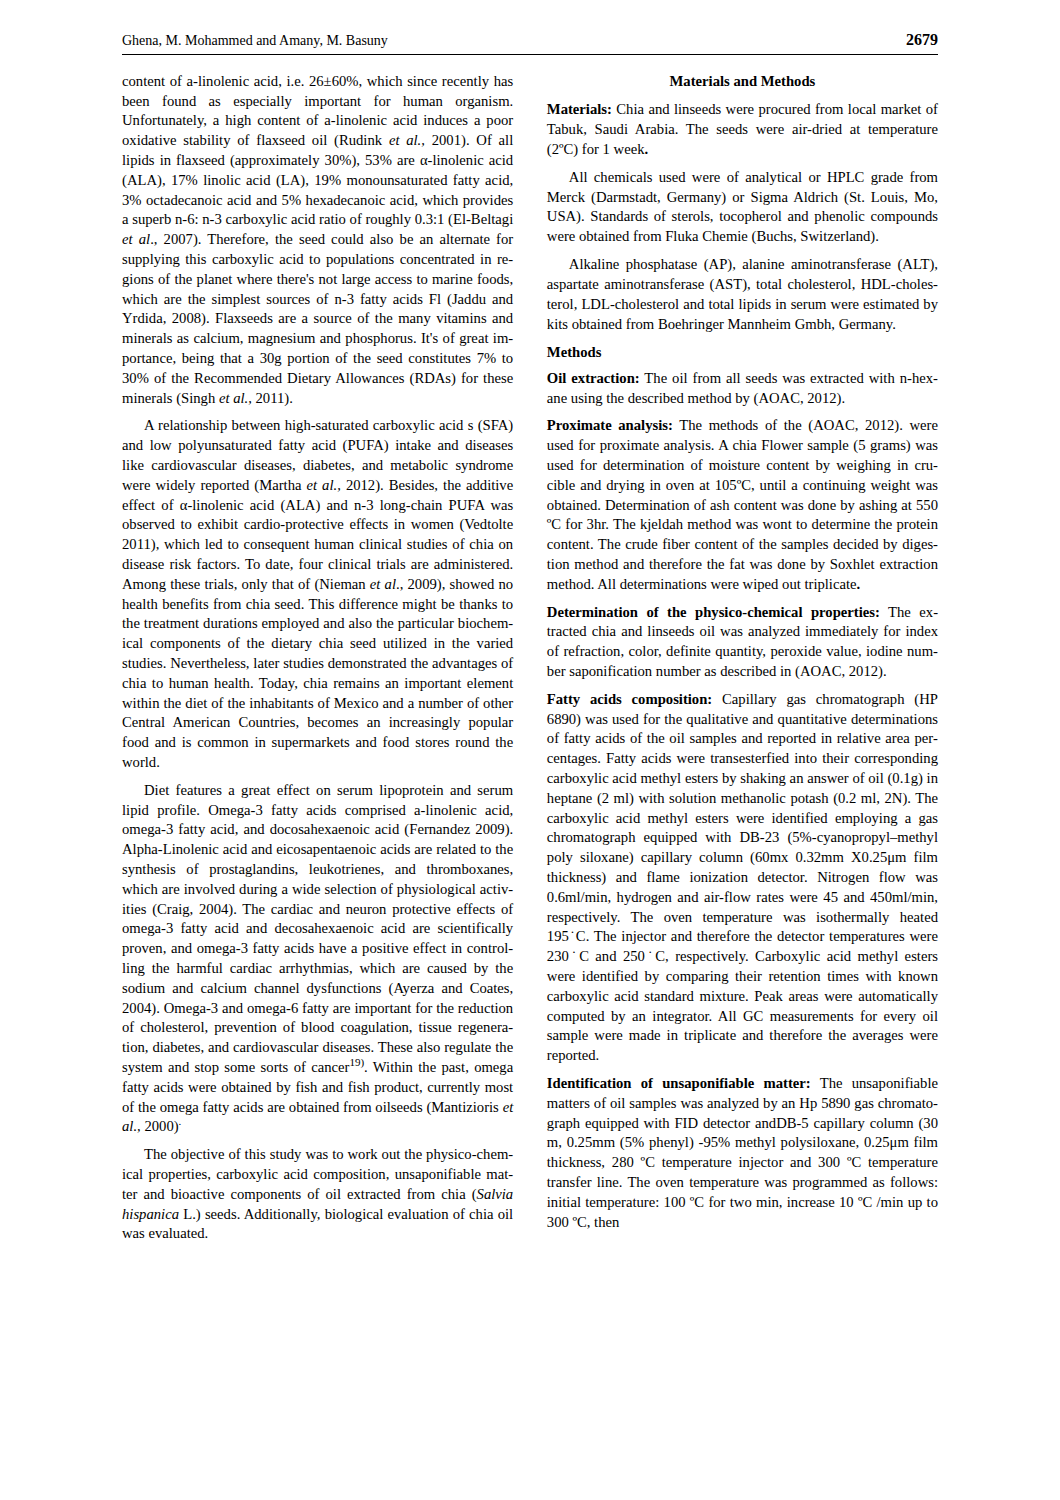Ghena, M. Mohammed and Amany, M. Basuny 2679
content of a-linolenic acid, i.e. 26±60%, which since recently has been found as especially important for human organism. Unfortunately, a high content of a-linolenic acid induces a poor oxidative stability of flaxseed oil (Rudink et al., 2001). Of all lipids in flaxseed (approximately 30%), 53% are α-linolenic acid (ALA), 17% linolic acid (LA), 19% monounsaturated fatty acid, 3% octadecanoic acid and 5% hexadecanoic acid, which provides a superb n-6: n-3 carboxylic acid ratio of roughly 0.3:1 (El-Beltagi et al., 2007). Therefore, the seed could also be an alternate for supplying this carboxylic acid to populations concentrated in regions of the planet where there's not large access to marine foods, which are the simplest sources of n-3 fatty acids Fl (Jaddu and Yrdida, 2008). Flaxseeds are a source of the many vitamins and minerals as calcium, magnesium and phosphorus. It's of great importance, being that a 30g portion of the seed constitutes 7% to 30% of the Recommended Dietary Allowances (RDAs) for these minerals (Singh et al., 2011).
A relationship between high-saturated carboxylic acid s (SFA) and low polyunsaturated fatty acid (PUFA) intake and diseases like cardiovascular diseases, diabetes, and metabolic syndrome were widely reported (Martha et al., 2012). Besides, the additive effect of α-linolenic acid (ALA) and n-3 long-chain PUFA was observed to exhibit cardio-protective effects in women (Vedtolte 2011), which led to consequent human clinical studies of chia on disease risk factors. To date, four clinical trials are administered. Among these trials, only that of (Nieman et al., 2009), showed no health benefits from chia seed. This difference might be thanks to the treatment durations employed and also the particular biochemical components of the dietary chia seed utilized in the varied studies. Nevertheless, later studies demonstrated the advantages of chia to human health. Today, chia remains an important element within the diet of the inhabitants of Mexico and a number of other Central American Countries, becomes an increasingly popular food and is common in supermarkets and food stores round the world.
Diet features a great effect on serum lipoprotein and serum lipid profile. Omega-3 fatty acids comprised a-linolenic acid, omega-3 fatty acid, and docosahexaenoic acid (Fernandez 2009). Alpha-Linolenic acid and eicosapentaenoic acids are related to the synthesis of prostaglandins, leukotrienes, and thromboxanes, which are involved during a wide selection of physiological activities (Craig, 2004). The cardiac and neuron protective effects of omega-3 fatty acid and decosahexaenoic acid are scientifically proven, and omega-3 fatty acids have a positive effect in controlling the harmful cardiac arrhythmias, which are caused by the sodium and calcium channel dysfunctions (Ayerza and Coates, 2004). Omega-3 and omega-6 fatty are important for the reduction of cholesterol, prevention of blood coagulation, tissue regeneration, diabetes, and cardiovascular diseases. These also regulate the system and stop some sorts of cancer19). Within the past, omega fatty acids were obtained by fish and fish product, currently most of the omega fatty acids are obtained from oilseeds (Mantizioris et al., 2000).
The objective of this study was to work out the physico-chemical properties, carboxylic acid composition, unsaponifiable matter and bioactive components of oil extracted from chia (Salvia hispanica L.) seeds. Additionally, biological evaluation of chia oil was evaluated.
Materials and Methods
Materials: Chia and linseeds were procured from local market of Tabuk, Saudi Arabia. The seeds were air-dried at temperature (2ºC) for 1 week.
All chemicals used were of analytical or HPLC grade from Merck (Darmstadt, Germany) or Sigma Aldrich (St. Louis, Mo, USA). Standards of sterols, tocopherol and phenolic compounds were obtained from Fluka Chemie (Buchs, Switzerland).
Alkaline phosphatase (AP), alanine aminotransferase (ALT), aspartate aminotransferase (AST), total cholesterol, HDL-cholesterol, LDL-cholesterol and total lipids in serum were estimated by kits obtained from Boehringer Mannheim Gmbh, Germany.
Methods
Oil extraction: The oil from all seeds was extracted with n-hexane using the described method by (AOAC, 2012).
Proximate analysis: The methods of the (AOAC, 2012). were used for proximate analysis. A chia Flower sample (5 grams) was used for determination of moisture content by weighing in crucible and drying in oven at 105ºC, until a continuing weight was obtained. Determination of ash content was done by ashing at 550 ºC for 3hr. The kjeldah method was wont to determine the protein content. The crude fiber content of the samples decided by digestion method and therefore the fat was done by Soxhlet extraction method. All determinations were wiped out triplicate.
Determination of the physico-chemical properties: The extracted chia and linseeds oil was analyzed immediately for index of refraction, color, definite quantity, peroxide value, iodine number saponification number as described in (AOAC, 2012).
Fatty acids composition: Capillary gas chromatograph (HP 6890) was used for the qualitative and quantitative determinations of fatty acids of the oil samples and reported in relative area percentages. Fatty acids were transesterfied into their corresponding carboxylic acid methyl esters by shaking an answer of oil (0.1g) in heptane (2 ml) with solution methanolic potash (0.2 ml, 2N). The carboxylic acid methyl esters were identified employing a gas chromatograph equipped with DB-23 (5%-cyanopropyl–methyl poly siloxane) capillary column (60mx 0.32mm X0.25μm film thickness) and flame ionization detector. Nitrogen flow was 0.6ml/min, hydrogen and air-flow rates were 45 and 450ml/min, respectively. The oven temperature was isothermally heated 195˙C. The injector and therefore the detector temperatures were 230˙C and 250˙C, respectively. Carboxylic acid methyl esters were identified by comparing their retention times with known carboxylic acid standard mixture. Peak areas were automatically computed by an integrator. All GC measurements for every oil sample were made in triplicate and therefore the averages were reported.
Identification of unsaponifiable matter: The unsaponifiable matters of oil samples was analyzed by an Hp 5890 gas chromatograph equipped with FID detector andDB-5 capillary column (30 m, 0.25mm (5% phenyl) -95% methyl polysiloxane, 0.25μm film thickness, 280 ºC temperature injector and 300 ºC temperature transfer line. The oven temperature was programmed as follows: initial temperature: 100 ºC for two min, increase 10 ºC /min up to 300 ºC, then